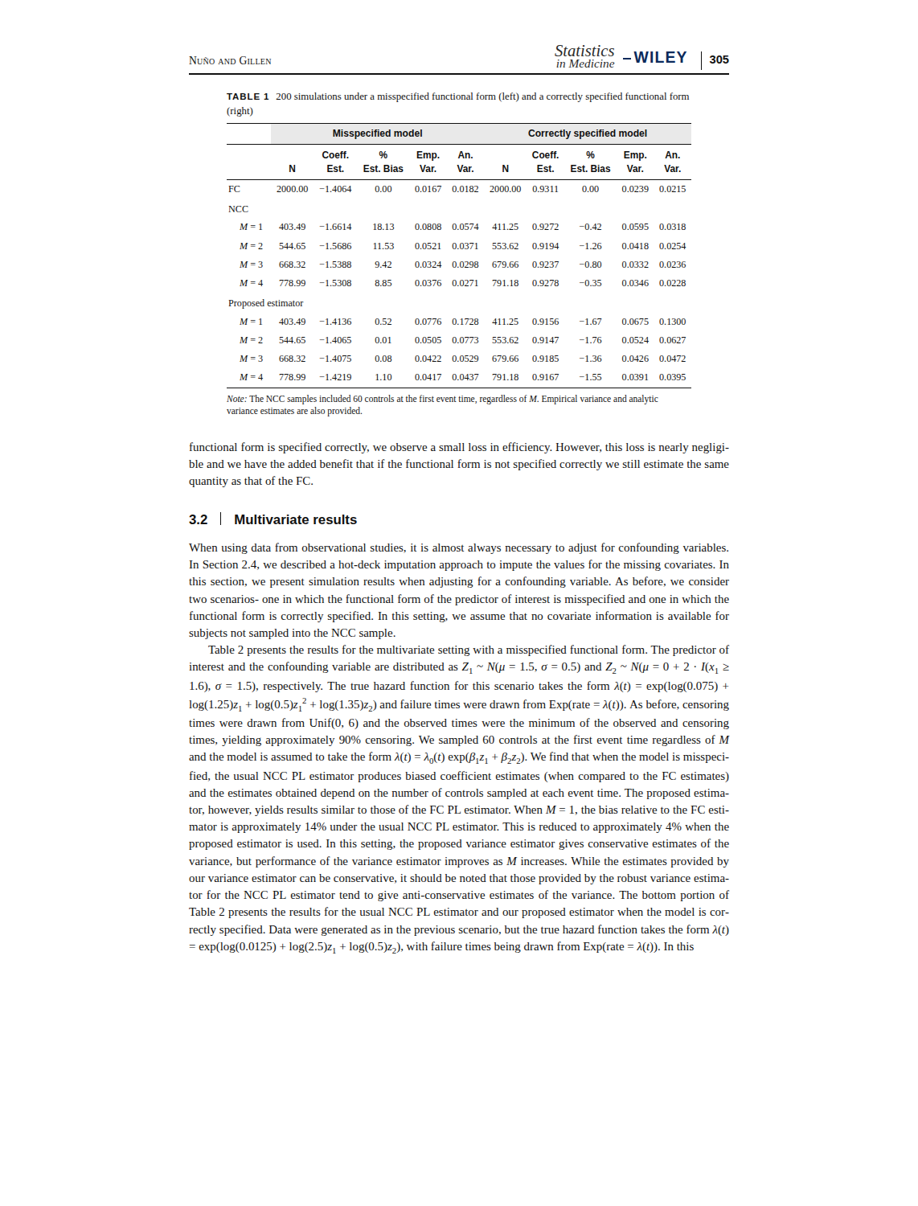Nuño and Gillen
Statistics in Medicine
WILEY
305
TABLE 1200 simulations under a misspecified functional form (left) and a correctly specified functional form (right)
| | Misspecified model | Correctly specified model |
| --- | --- | --- |
| | | Coeff. | % | Emp. | An. | | Coeff. | % | Emp. | An. |
| | N | Est. | Est. Bias | Var. | Var. | N | Est. | Est. Bias | Var. | Var. |
| FC | 2000.00 | −1.4064 | 0.00 | 0.0167 | 0.0182 | 2000.00 | 0.9311 | 0.00 | 0.0239 | 0.0215 |
| NCC |
| M = 1 | 403.49 | −1.6614 | 18.13 | 0.0808 | 0.0574 | 411.25 | 0.9272 | −0.42 | 0.0595 | 0.0318 |
| M = 2 | 544.65 | −1.5686 | 11.53 | 0.0521 | 0.0371 | 553.62 | 0.9194 | −1.26 | 0.0418 | 0.0254 |
| M = 3 | 668.32 | −1.5388 | 9.42 | 0.0324 | 0.0298 | 679.66 | 0.9237 | −0.80 | 0.0332 | 0.0236 |
| M = 4 | 778.99 | −1.5308 | 8.85 | 0.0376 | 0.0271 | 791.18 | 0.9278 | −0.35 | 0.0346 | 0.0228 |
| Proposed estimator |
| M = 1 | 403.49 | −1.4136 | 0.52 | 0.0776 | 0.1728 | 411.25 | 0.9156 | −1.67 | 0.0675 | 0.1300 |
| M = 2 | 544.65 | −1.4065 | 0.01 | 0.0505 | 0.0773 | 553.62 | 0.9147 | −1.76 | 0.0524 | 0.0627 |
| M = 3 | 668.32 | −1.4075 | 0.08 | 0.0422 | 0.0529 | 679.66 | 0.9185 | −1.36 | 0.0426 | 0.0472 |
| M = 4 | 778.99 | −1.4219 | 1.10 | 0.0417 | 0.0437 | 791.18 | 0.9167 | −1.55 | 0.0391 | 0.0395 |
Note: The NCC samples included 60 controls at the first event time, regardless of M. Empirical variance and analytic variance estimates are also provided.
functional form is specified correctly, we observe a small loss in efficiency. However, this loss is nearly negligible and we have the added benefit that if the functional form is not specified correctly we still estimate the same quantity as that of the FC.
3.2 Multivariate results
When using data from observational studies, it is almost always necessary to adjust for confounding variables. In Section 2.4, we described a hot-deck imputation approach to impute the values for the missing covariates. In this section, we present simulation results when adjusting for a confounding variable. As before, we consider two scenarios- one in which the functional form of the predictor of interest is misspecified and one in which the functional form is correctly specified. In this setting, we assume that no covariate information is available for subjects not sampled into the NCC sample.
Table 2 presents the results for the multivariate setting with a misspecified functional form. The predictor of interest and the confounding variable are distributed as Z1 ~ N(μ = 1.5, σ = 0.5) and Z2 ~ N(μ = 0 + 2 · I(x1 ≥ 1.6), σ = 1.5), respectively. The true hazard function for this scenario takes the form λ(t) = exp(log(0.075) + log(1.25)z1 + log(0.5)z12 + log(1.35)z2) and failure times were drawn from Exp(rate = λ(t)). As before, censoring times were drawn from Unif(0, 6) and the observed times were the minimum of the observed and censoring times, yielding approximately 90% censoring. We sampled 60 controls at the first event time regardless of M and the model is assumed to take the form λ(t) = λ0(t) exp(β1z1 + β2z2). We find that when the model is misspecified, the usual NCC PL estimator produces biased coefficient estimates (when compared to the FC estimates) and the estimates obtained depend on the number of controls sampled at each event time. The proposed estimator, however, yields results similar to those of the FC PL estimator. When M = 1, the bias relative to the FC estimator is approximately 14% under the usual NCC PL estimator. This is reduced to approximately 4% when the proposed estimator is used. In this setting, the proposed variance estimator gives conservative estimates of the variance, but performance of the variance estimator improves as M increases. While the estimates provided by our variance estimator can be conservative, it should be noted that those provided by the robust variance estimator for the NCC PL estimator tend to give anti-conservative estimates of the variance. The bottom portion of Table 2 presents the results for the usual NCC PL estimator and our proposed estimator when the model is correctly specified. Data were generated as in the previous scenario, but the true hazard function takes the form λ(t) = exp(log(0.0125) + log(2.5)z1 + log(0.5)z2), with failure times being drawn from Exp(rate = λ(t)). In this